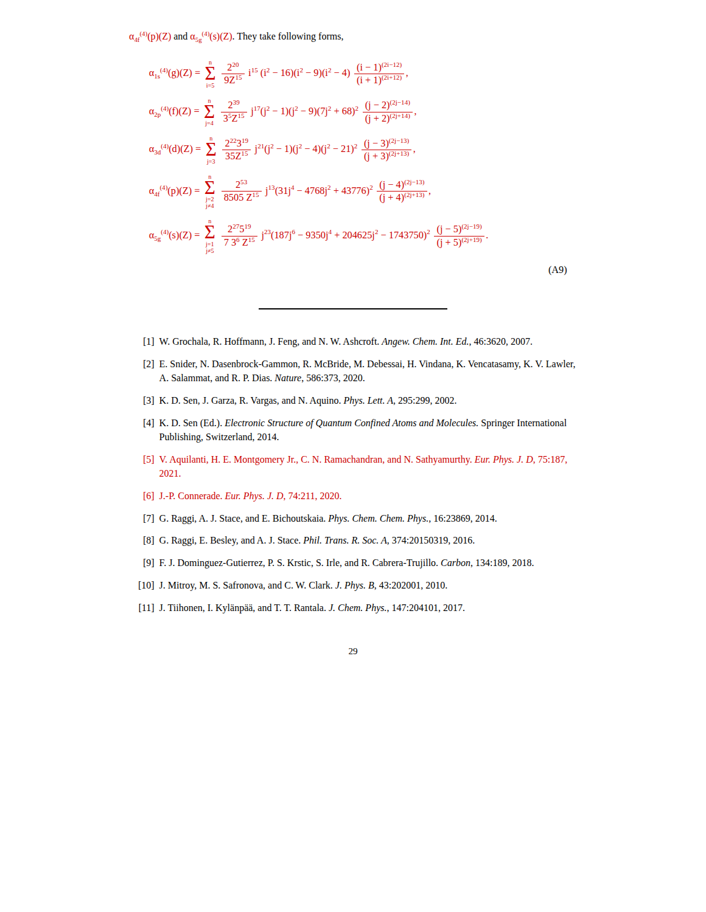α4f(4)(p)(Z) and α5g(4)(s)(Z). They take following forms,
α1s(4)(g)(Z) = nΣi=5 2209Z15 i15 (i2 − 16)(i2 − 9)(i2 − 4) (i − 1)(2i−12)(i + 1)(2i+12),
α2p(4)(f)(Z) = nΣj=4 23935Z15 j17(j2 − 1)(j2 − 9)(7j2 + 68)2 (j − 2)(2j−14)(j + 2)(2j+14),
α3d(4)(d)(Z) = nΣj=3 22231935Z15 j21(j2 − 1)(j2 − 4)(j2 − 21)2 (j − 3)(2j−13)(j + 3)(2j+13),
α4f(4)(p)(Z) = nΣj=2
j≠4 2538505 Z15 j13(31j4 − 4768j2 + 43776)2 (j − 4)(2j−13)(j + 4)(2j+13),
α5g(4)(s)(Z) = nΣj=1
j≠5 2275197 36 Z15 j23(187j6 − 9350j4 + 204625j2 − 1743750)2 (j − 5)(2j−19)(j + 5)(2j+19).
(A9)
W. Grochala, R. Hoffmann, J. Feng, and N. W. Ashcroft. Angew. Chem. Int. Ed., 46:3620, 2007.
E. Snider, N. Dasenbrock-Gammon, R. McBride, M. Debessai, H. Vindana, K. Vencatasamy, K. V. Lawler, A. Salammat, and R. P. Dias. Nature, 586:373, 2020.
K. D. Sen, J. Garza, R. Vargas, and N. Aquino. Phys. Lett. A, 295:299, 2002.
K. D. Sen (Ed.). Electronic Structure of Quantum Confined Atoms and Molecules. Springer International Publishing, Switzerland, 2014.
V. Aquilanti, H. E. Montgomery Jr., C. N. Ramachandran, and N. Sathyamurthy. Eur. Phys. J. D, 75:187, 2021.
J.-P. Connerade. Eur. Phys. J. D, 74:211, 2020.
G. Raggi, A. J. Stace, and E. Bichoutskaia. Phys. Chem. Chem. Phys., 16:23869, 2014.
G. Raggi, E. Besley, and A. J. Stace. Phil. Trans. R. Soc. A, 374:20150319, 2016.
F. J. Dominguez-Gutierrez, P. S. Krstic, S. Irle, and R. Cabrera-Trujillo. Carbon, 134:189, 2018.
J. Mitroy, M. S. Safronova, and C. W. Clark. J. Phys. B, 43:202001, 2010.
J. Tiihonen, I. Kylänpää, and T. T. Rantala. J. Chem. Phys., 147:204101, 2017.
29